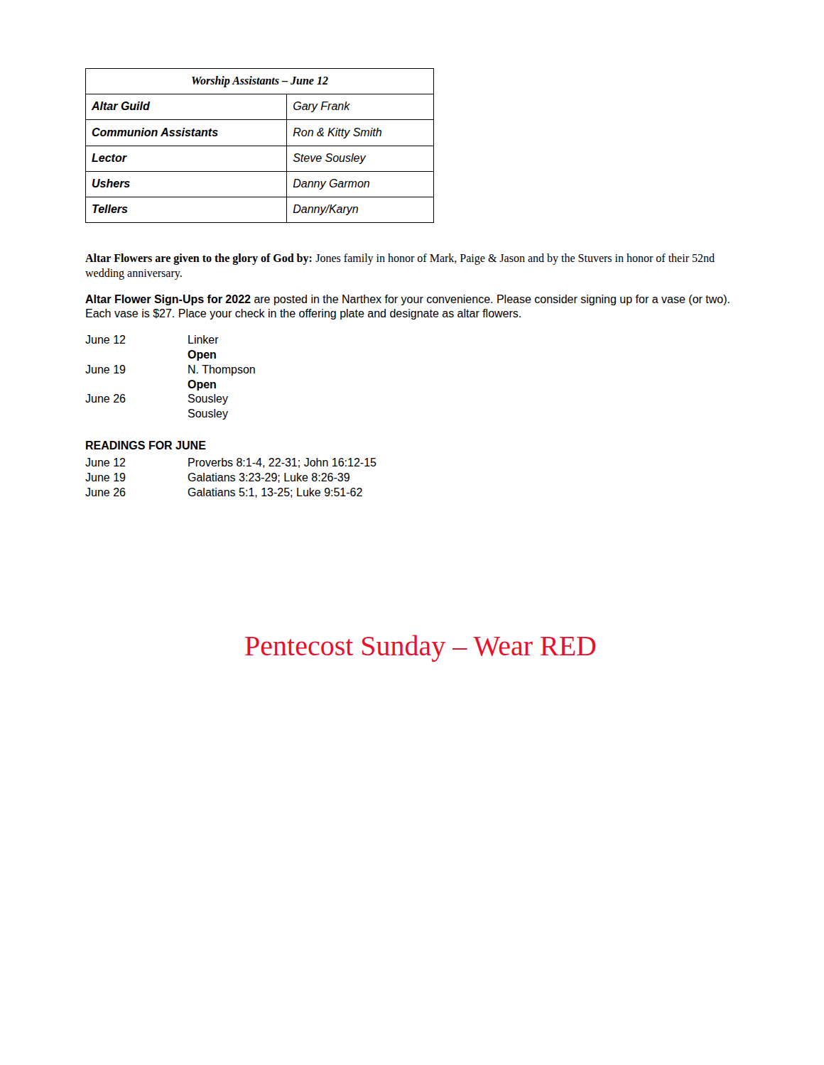| Worship Assistants – June 12 |
| --- |
| Altar Guild | Gary Frank |
| Communion Assistants | Ron & Kitty Smith |
| Lector | Steve Sousley |
| Ushers | Danny Garmon |
| Tellers | Danny/Karyn |
Altar Flowers are given to the glory of God by: Jones family in honor of Mark, Paige & Jason and by the Stuvers in honor of their 52nd wedding anniversary.
Altar Flower Sign-Ups for 2022 are posted in the Narthex for your convenience. Please consider signing up for a vase (or two). Each vase is $27. Place your check in the offering plate and designate as altar flowers.
June 12 Linker Open June 19 N. Thompson Open June 26 Sousley Sousley
READINGS FOR JUNE
June 12 Proverbs 8:1-4, 22-31; John 16:12-15 June 19 Galatians 3:23-29; Luke 8:26-39 June 26 Galatians 5:1, 13-25; Luke 9:51-62
Pentecost Sunday – Wear RED